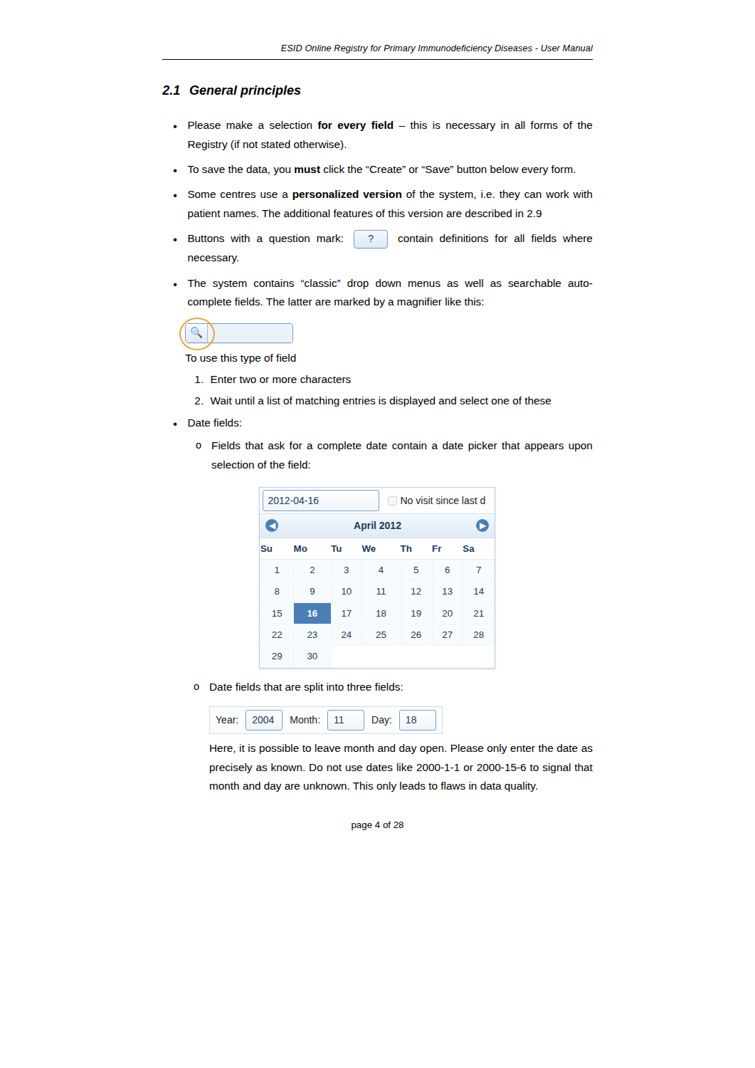ESID Online Registry for Primary Immunodeficiency Diseases - User Manual
2.1 General principles
Please make a selection for every field – this is necessary in all forms of the Registry (if not stated otherwise).
To save the data, you must click the “Create” or “Save” button below every form.
Some centres use a personalized version of the system, i.e. they can work with patient names. The additional features of this version are described in 2.9
Buttons with a question mark: ? contain definitions for all fields where necessary.
The system contains “classic” drop down menus as well as searchable auto-complete fields. The latter are marked by a magnifier like this:
🔍
To use this type of field
Enter two or more characters
Wait until a list of matching entries is displayed and select one of these
Date fields:
Fields that ask for a complete date contain a date picker that appears upon selection of the field:
2012-04-16 No visit since last d
◀ April 2012 ▶
| Su | Mo | Tu | We | Th | Fr | Sa |
| --- | --- | --- | --- | --- | --- | --- |
| 1 | 2 | 3 | 4 | 5 | 6 | 7 |
| 8 | 9 | 10 | 11 | 12 | 13 | 14 |
| 15 | 16 | 17 | 18 | 19 | 20 | 21 |
| 22 | 23 | 24 | 25 | 26 | 27 | 28 |
| 29 | 30 | | | | | |
Date fields that are split into three fields:
Year: 2004 Month: 11 Day: 18
Here, it is possible to leave month and day open. Please only enter the date as precisely as known. Do not use dates like 2000-1-1 or 2000-15-6 to signal that month and day are unknown. This only leads to flaws in data quality.
page 4 of 28